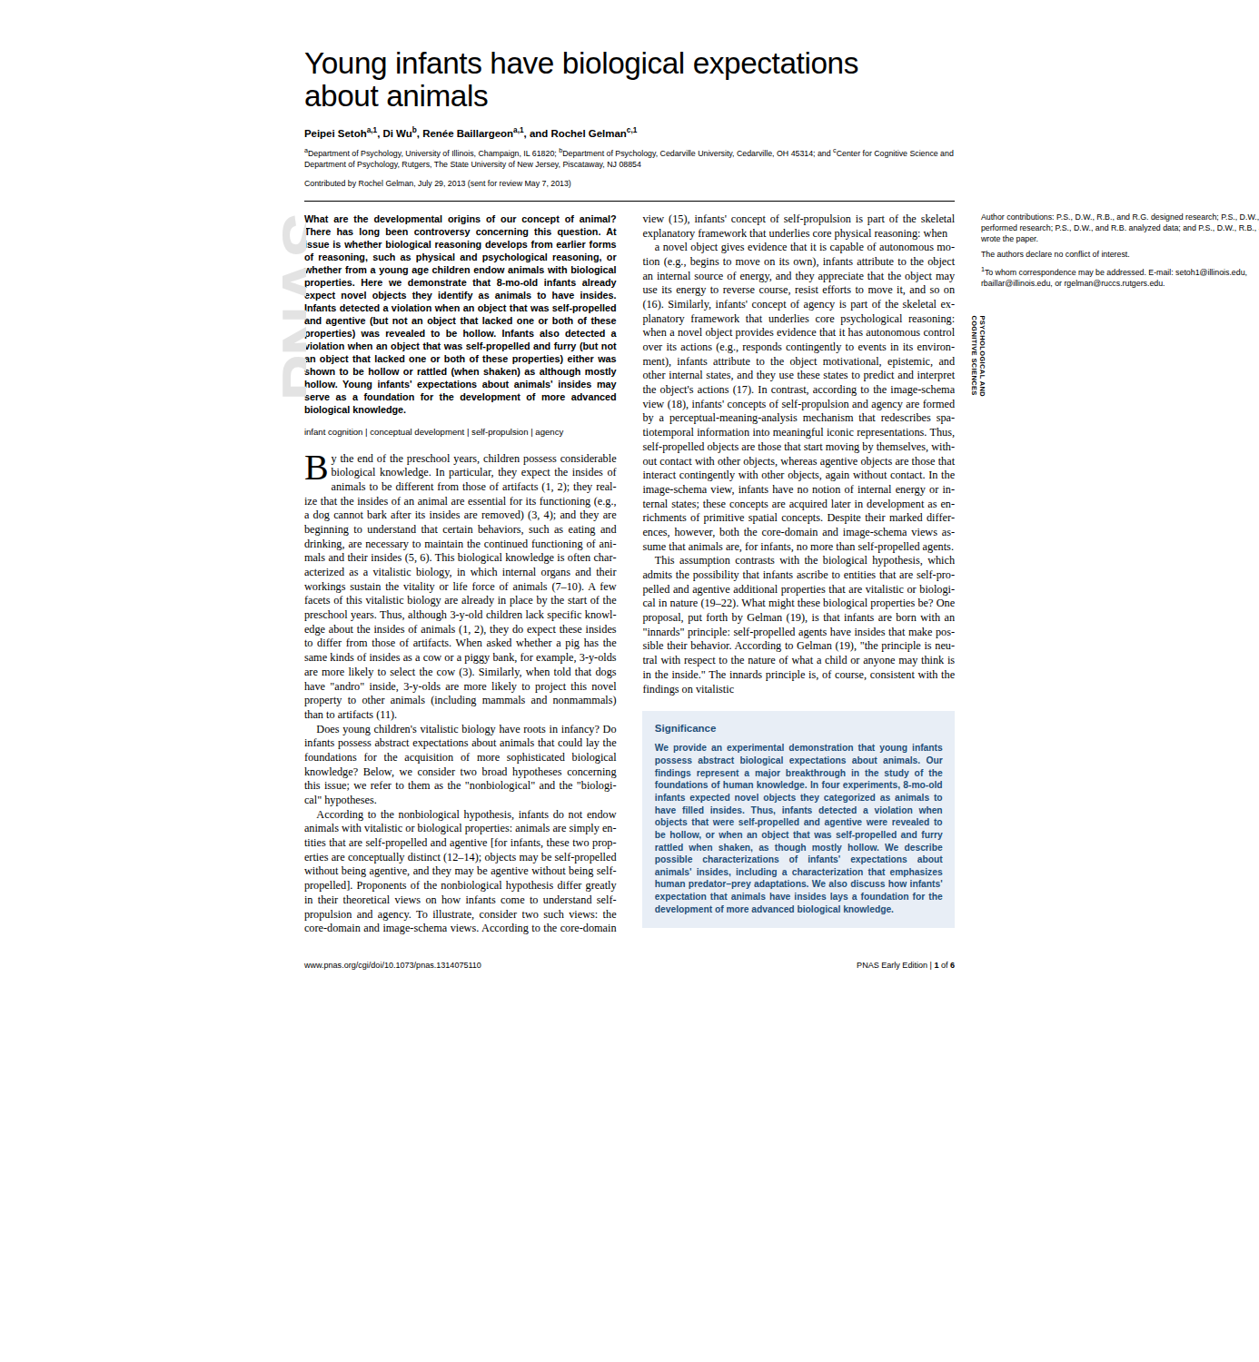PNAS
PSYCHOLOGICAL AND
COGNITIVE SCIENCES
Young infants have biological expectations
about animals
Peipei Setoha,1, Di Wub, Renée Baillargeona,1, and Rochel Gelmanc,1
aDepartment of Psychology, University of Illinois, Champaign, IL 61820; bDepartment of Psychology, Cedarville University, Cedarville, OH 45314; and cCenter for Cognitive Science and Department of Psychology, Rutgers, The State University of New Jersey, Piscataway, NJ 08854
Contributed by Rochel Gelman, July 29, 2013 (sent for review May 7, 2013)
What are the developmental origins of our concept of animal? There has long been controversy concerning this question. At issue is whether biological reasoning develops from earlier forms of reasoning, such as physical and psychological reasoning, or whether from a young age children endow animals with biological properties. Here we demonstrate that 8-mo-old infants already expect novel objects they identify as animals to have insides. Infants detected a violation when an object that was self-propelled and agentive (but not an object that lacked one or both of these properties) was revealed to be hollow. Infants also detected a violation when an object that was self-propelled and furry (but not an object that lacked one or both of these properties) either was shown to be hollow or rattled (when shaken) as although mostly hollow. Young infants' expectations about animals' insides may serve as a foundation for the development of more advanced biological knowledge.
infant cognition | conceptual development | self-propulsion | agency
By the end of the preschool years, children possess considerable biological knowledge. In particular, they expect the insides of animals to be different from those of artifacts (1, 2); they realize that the insides of an animal are essential for its functioning (e.g., a dog cannot bark after its insides are removed) (3, 4); and they are beginning to understand that certain behaviors, such as eating and drinking, are necessary to maintain the continued functioning of animals and their insides (5, 6). This biological knowledge is often characterized as a vitalistic biology, in which internal organs and their workings sustain the vitality or life force of animals (7–10). A few facets of this vitalistic biology are already in place by the start of the preschool years. Thus, although 3-y-old children lack specific knowledge about the insides of animals (1, 2), they do expect these insides to differ from those of artifacts. When asked whether a pig has the same kinds of insides as a cow or a piggy bank, for example, 3-y-olds are more likely to select the cow (3). Similarly, when told that dogs have "andro" inside, 3-y-olds are more likely to project this novel property to other animals (including mammals and nonmammals) than to artifacts (11).
Does young children's vitalistic biology have roots in infancy? Do infants possess abstract expectations about animals that could lay the foundations for the acquisition of more sophisticated biological knowledge? Below, we consider two broad hypotheses concerning this issue; we refer to them as the "nonbiological" and the "biological" hypotheses.
According to the nonbiological hypothesis, infants do not endow animals with vitalistic or biological properties: animals are simply entities that are self-propelled and agentive [for infants, these two properties are conceptually distinct (12–14); objects may be self-propelled without being agentive, and they may be agentive without being self-propelled]. Proponents of the nonbiological hypothesis differ greatly in their theoretical views on how infants come to understand self-propulsion and agency. To illustrate, consider two such views: the core-domain and image-schema views. According to the core-domain view (15), infants' concept of self-propulsion is part of the skeletal explanatory framework that underlies core physical reasoning: when
a novel object gives evidence that it is capable of autonomous motion (e.g., begins to move on its own), infants attribute to the object an internal source of energy, and they appreciate that the object may use its energy to reverse course, resist efforts to move it, and so on (16). Similarly, infants' concept of agency is part of the skeletal explanatory framework that underlies core psychological reasoning: when a novel object provides evidence that it has autonomous control over its actions (e.g., responds contingently to events in its environment), infants attribute to the object motivational, epistemic, and other internal states, and they use these states to predict and interpret the object's actions (17). In contrast, according to the image-schema view (18), infants' concepts of self-propulsion and agency are formed by a perceptual-meaning-analysis mechanism that redescribes spatiotemporal information into meaningful iconic representations. Thus, self-propelled objects are those that start moving by themselves, without contact with other objects, whereas agentive objects are those that interact contingently with other objects, again without contact. In the image-schema view, infants have no notion of internal energy or internal states; these concepts are acquired later in development as enrichments of primitive spatial concepts. Despite their marked differences, however, both the core-domain and image-schema views assume that animals are, for infants, no more than self-propelled agents.
This assumption contrasts with the biological hypothesis, which admits the possibility that infants ascribe to entities that are self-propelled and agentive additional properties that are vitalistic or biological in nature (19–22). What might these biological properties be? One proposal, put forth by Gelman (19), is that infants are born with an "innards" principle: self-propelled agents have insides that make possible their behavior. According to Gelman (19), "the principle is neutral with respect to the nature of what a child or anyone may think is in the inside." The innards principle is, of course, consistent with the findings on vitalistic
Significance
We provide an experimental demonstration that young infants possess abstract biological expectations about animals. Our findings represent a major breakthrough in the study of the foundations of human knowledge. In four experiments, 8-mo-old infants expected novel objects they categorized as animals to have filled insides. Thus, infants detected a violation when objects that were self-propelled and agentive were revealed to be hollow, or when an object that was self-propelled and furry rattled when shaken, as though mostly hollow. We describe possible characterizations of infants' expectations about animals' insides, including a characterization that emphasizes human predator–prey adaptations. We also discuss how infants' expectation that animals have insides lays a foundation for the development of more advanced biological knowledge.
Author contributions: P.S., D.W., R.B., and R.G. designed research; P.S., D.W., and R.B. performed research; P.S., D.W., and R.B. analyzed data; and P.S., D.W., R.B., and R.G. wrote the paper.
The authors declare no conflict of interest.
1To whom correspondence may be addressed. E-mail: setoh1@illinois.edu, rbaillar@illinois.edu, or rgelman@ruccs.rutgers.edu.
www.pnas.org/cgi/doi/10.1073/pnas.1314075110
PNAS Early Edition | 1 of 6